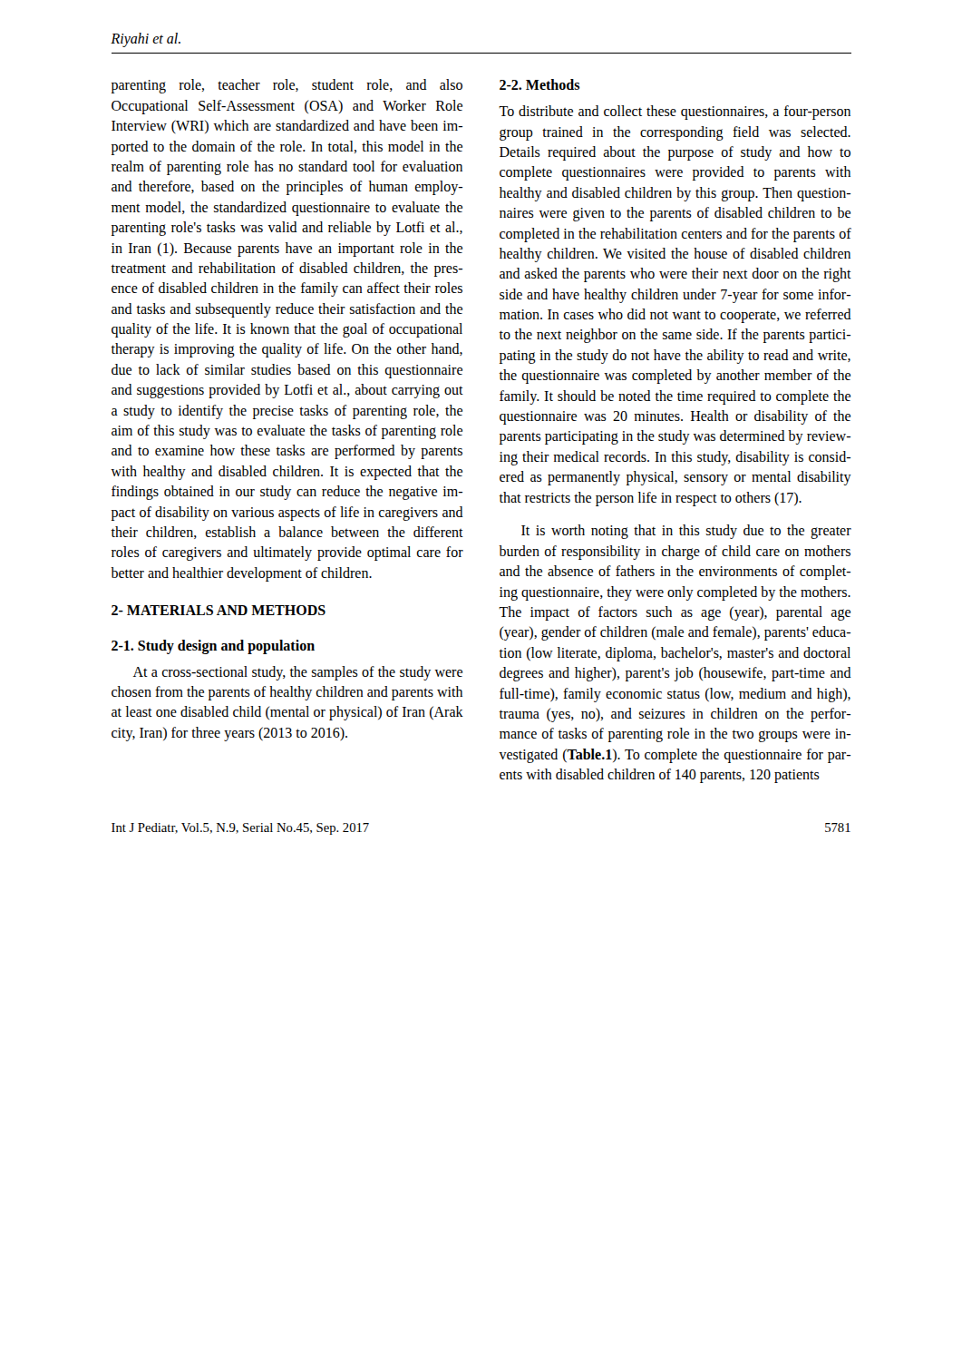Riyahi et al.
parenting role, teacher role, student role, and also Occupational Self-Assessment (OSA) and Worker Role Interview (WRI) which are standardized and have been imported to the domain of the role. In total, this model in the realm of parenting role has no standard tool for evaluation and therefore, based on the principles of human employment model, the standardized questionnaire to evaluate the parenting role's tasks was valid and reliable by Lotfi et al., in Iran (1). Because parents have an important role in the treatment and rehabilitation of disabled children, the presence of disabled children in the family can affect their roles and tasks and subsequently reduce their satisfaction and the quality of the life. It is known that the goal of occupational therapy is improving the quality of life. On the other hand, due to lack of similar studies based on this questionnaire and suggestions provided by Lotfi et al., about carrying out a study to identify the precise tasks of parenting role, the aim of this study was to evaluate the tasks of parenting role and to examine how these tasks are performed by parents with healthy and disabled children. It is expected that the findings obtained in our study can reduce the negative impact of disability on various aspects of life in caregivers and their children, establish a balance between the different roles of caregivers and ultimately provide optimal care for better and healthier development of children.
2- MATERIALS AND METHODS
2-1. Study design and population
At a cross-sectional study, the samples of the study were chosen from the parents of healthy children and parents with at least one disabled child (mental or physical) of Iran (Arak city, Iran) for three years (2013 to 2016).
2-2. Methods
To distribute and collect these questionnaires, a four-person group trained in the corresponding field was selected. Details required about the purpose of study and how to complete questionnaires were provided to parents with healthy and disabled children by this group. Then questionnaires were given to the parents of disabled children to be completed in the rehabilitation centers and for the parents of healthy children. We visited the house of disabled children and asked the parents who were their next door on the right side and have healthy children under 7-year for some information. In cases who did not want to cooperate, we referred to the next neighbor on the same side. If the parents participating in the study do not have the ability to read and write, the questionnaire was completed by another member of the family. It should be noted the time required to complete the questionnaire was 20 minutes. Health or disability of the parents participating in the study was determined by reviewing their medical records. In this study, disability is considered as permanently physical, sensory or mental disability that restricts the person life in respect to others (17).
It is worth noting that in this study due to the greater burden of responsibility in charge of child care on mothers and the absence of fathers in the environments of completing questionnaire, they were only completed by the mothers. The impact of factors such as age (year), parental age (year), gender of children (male and female), parents' education (low literate, diploma, bachelor's, master's and doctoral degrees and higher), parent's job (housewife, part-time and full-time), family economic status (low, medium and high), trauma (yes, no), and seizures in children on the performance of tasks of parenting role in the two groups were investigated (Table.1). To complete the questionnaire for parents with disabled children of 140 parents, 120 patients
Int J Pediatr, Vol.5, N.9, Serial No.45, Sep. 2017 5781